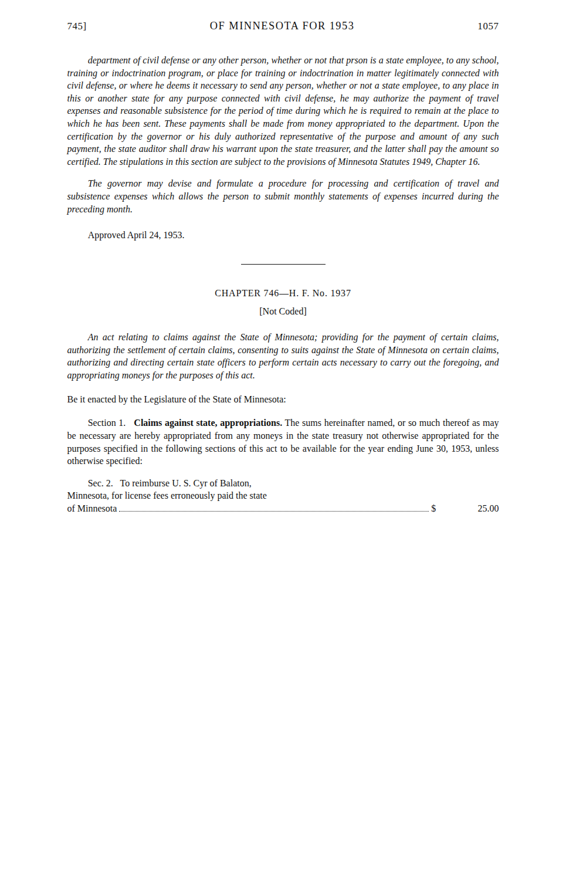745] Of Minnesota for 1953 1057
department of civil defense or any other person, whether or not that prson is a state employee, to any school, training or indoctrination program, or place for training or indoctrination in matter legitimately connected with civil defense, or where he deems it necessary to send any person, whether or not a state employee, to any place in this or another state for any purpose connected with civil defense, he may authorize the payment of travel expenses and reasonable subsistence for the period of time during which he is required to remain at the place to which he has been sent. These payments shall be made from money appropriated to the department. Upon the certification by the governor or his duly authorized representative of the purpose and amount of any such payment, the state auditor shall draw his warrant upon the state treasurer, and the latter shall pay the amount so certified. The stipulations in this section are subject to the provisions of Minnesota Statutes 1949, Chapter 16.
The governor may devise and formulate a procedure for processing and certification of travel and subsistence expenses which allows the person to submit monthly statements of expenses incurred during the preceding month.
Approved April 24, 1953.
CHAPTER 746—H. F. No. 1937
[Not Coded]
An act relating to claims against the State of Minnesota; providing for the payment of certain claims, authorizing the settlement of certain claims, consenting to suits against the State of Minnesota on certain claims, authorizing and directing certain state officers to perform certain acts necessary to carry out the foregoing, and appropriating moneys for the purposes of this act.
Be it enacted by the Legislature of the State of Minnesota:
Section 1. Claims against state, appropriations. The sums hereinafter named, or so much thereof as may be necessary are hereby appropriated from any moneys in the state treasury not otherwise appropriated for the purposes specified in the following sections of this act to be available for the year ending June 30, 1953, unless otherwise specified:
Sec. 2. To reimburse U. S. Cyr of Balaton,
Minnesota, for license fees erroneously paid the state
of Minnesota $ 25.00